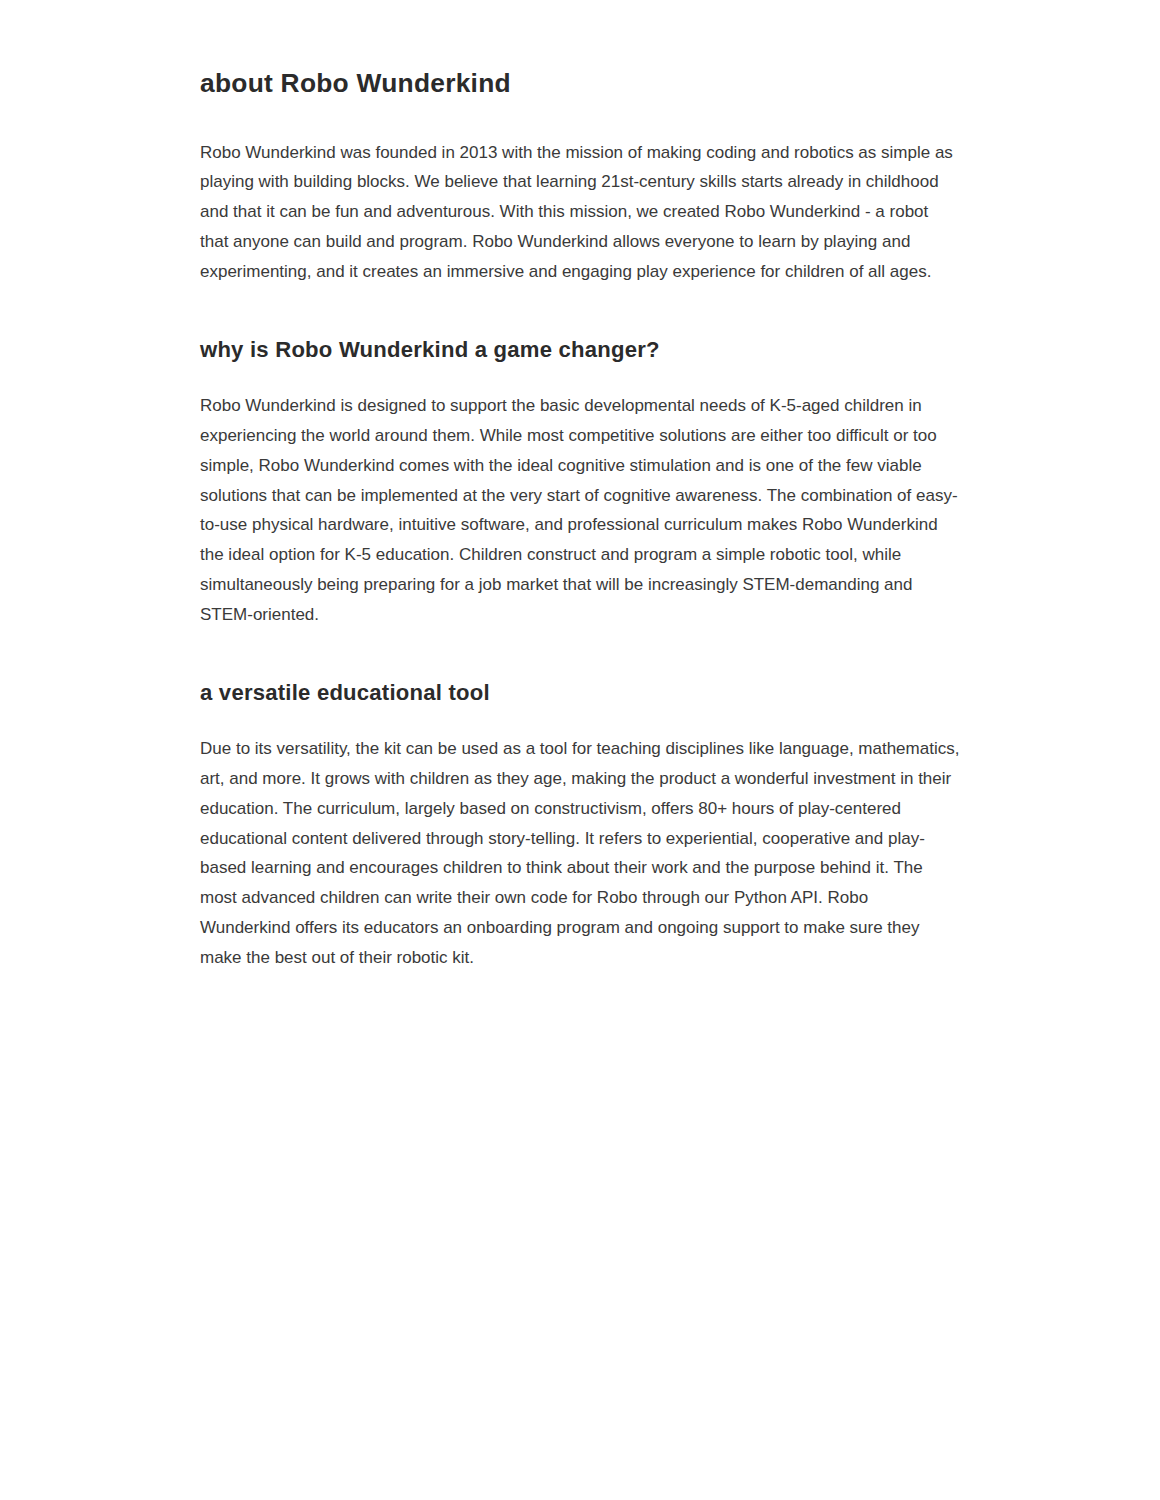about Robo Wunderkind
Robo Wunderkind was founded in 2013 with the mission of making coding and robotics as simple as playing with building blocks. We believe that learning 21st-century skills starts already in childhood and that it can be fun and adventurous. With this mission, we created Robo Wunderkind - a robot that anyone can build and program. Robo Wunderkind allows everyone to learn by playing and experimenting, and it creates an immersive and engaging play experience for children of all ages.
why is Robo Wunderkind a game changer?
Robo Wunderkind is designed to support the basic developmental needs of K-5-aged children in experiencing the world around them. While most competitive solutions are either too difficult or too simple, Robo Wunderkind comes with the ideal cognitive stimulation and is one of the few viable solutions that can be implemented at the very start of cognitive awareness. The combination of easy-to-use physical hardware, intuitive software, and professional curriculum makes Robo Wunderkind the ideal option for K-5 education. Children construct and program a simple robotic tool, while simultaneously being preparing for a job market that will be increasingly STEM-demanding and STEM-oriented.
a versatile educational tool
Due to its versatility, the kit can be used as a tool for teaching disciplines like language, mathematics, art, and more. It grows with children as they age, making the product a wonderful investment in their education. The curriculum, largely based on constructivism, offers 80+ hours of play-centered educational content delivered through story-telling. It refers to experiential, cooperative and play-based learning and encourages children to think about their work and the purpose behind it. The most advanced children can write their own code for Robo through our Python API. Robo Wunderkind offers its educators an onboarding program and ongoing support to make sure they make the best out of their robotic kit.